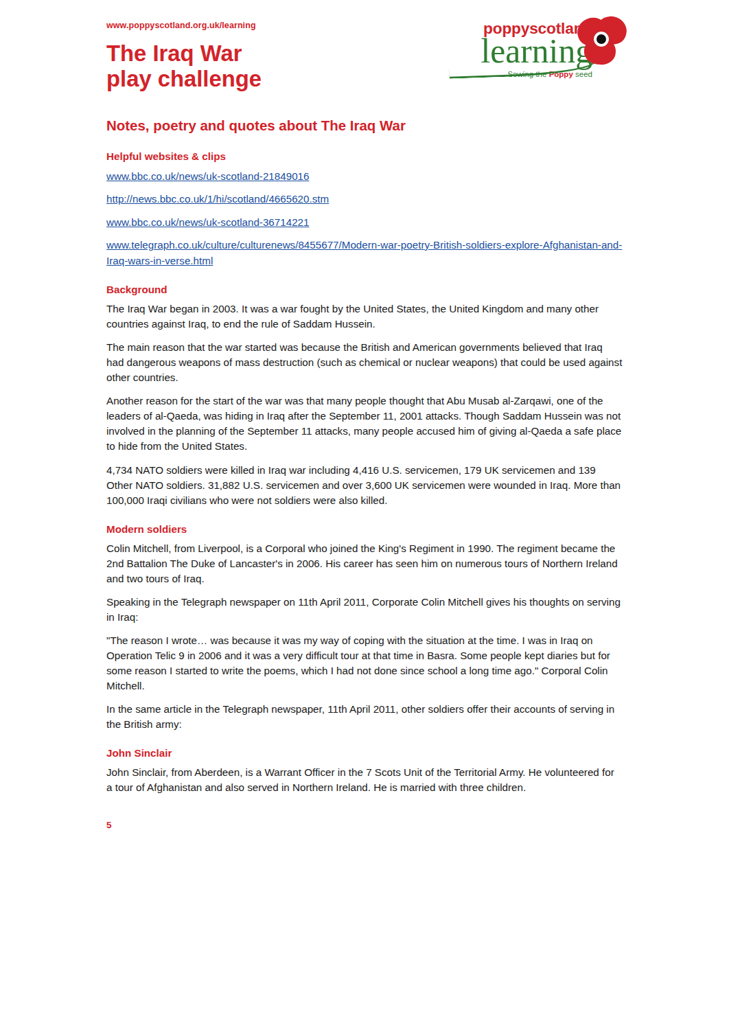www.poppyscotland.org.uk/learning
The Iraq War
play challenge
poppyscotland learning Sowing the Poppy seed
Notes, poetry and quotes about The Iraq War
Helpful websites & clips
www.bbc.co.uk/news/uk-scotland-21849016
http://news.bbc.co.uk/1/hi/scotland/4665620.stm
www.bbc.co.uk/news/uk-scotland-36714221
www.telegraph.co.uk/culture/culturenews/8455677/Modern-war-poetry-British-soldiers-explore-Afghanistan-and-Iraq-wars-in-verse.html
Background
The Iraq War began in 2003. It was a war fought by the United States, the United Kingdom and many other countries against Iraq, to end the rule of Saddam Hussein.
The main reason that the war started was because the British and American governments believed that Iraq had dangerous weapons of mass destruction (such as chemical or nuclear weapons) that could be used against other countries.
Another reason for the start of the war was that many people thought that Abu Musab al-Zarqawi, one of the leaders of al-Qaeda, was hiding in Iraq after the September 11, 2001 attacks. Though Saddam Hussein was not involved in the planning of the September 11 attacks, many people accused him of giving al-Qaeda a safe place to hide from the United States.
4,734 NATO soldiers were killed in Iraq war including 4,416 U.S. servicemen, 179 UK servicemen and 139 Other NATO soldiers. 31,882 U.S. servicemen and over 3,600 UK servicemen were wounded in Iraq. More than 100,000 Iraqi civilians who were not soldiers were also killed.
Modern soldiers
Colin Mitchell, from Liverpool, is a Corporal who joined the King's Regiment in 1990. The regiment became the 2nd Battalion The Duke of Lancaster's in 2006. His career has seen him on numerous tours of Northern Ireland and two tours of Iraq.
Speaking in the Telegraph newspaper on 11th April 2011, Corporate Colin Mitchell gives his thoughts on serving in Iraq:
"The reason I wrote… was because it was my way of coping with the situation at the time. I was in Iraq on Operation Telic 9 in 2006 and it was a very difficult tour at that time in Basra. Some people kept diaries but for some reason I started to write the poems, which I had not done since school a long time ago." Corporal Colin Mitchell.
In the same article in the Telegraph newspaper, 11th April 2011, other soldiers offer their accounts of serving in the British army:
John Sinclair
John Sinclair, from Aberdeen, is a Warrant Officer in the 7 Scots Unit of the Territorial Army. He volunteered for a tour of Afghanistan and also served in Northern Ireland. He is married with three children.
5